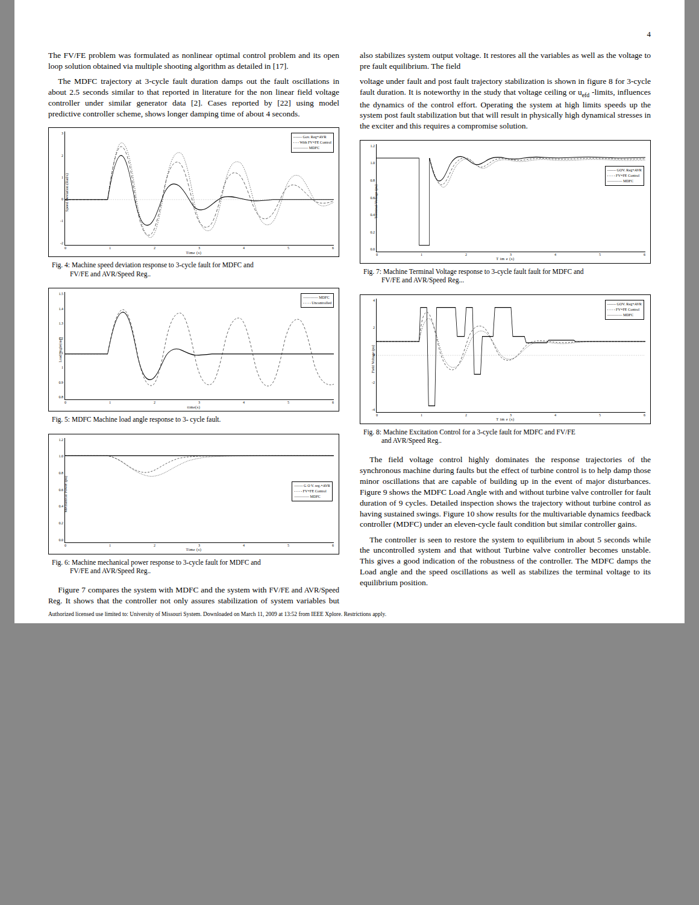4
The FV/FE problem was formulated as nonlinear optimal control problem and its open loop solution obtained via multiple shooting algorithm as detailed in [17].
The MDFC trajectory at 3-cycle fault duration damps out the fault oscillations in about 2.5 seconds similar to that reported in literature for the non linear field voltage controller under similar generator data [2]. Cases reported by [22] using model predictive controller scheme, shows longer damping time of about 4 seconds.
Speed Deviation (Rad/s)
3210-1-2
0123456
Time (s)
------- Gov. Reg+AVR
- - - With FV+FE Control
———— MDFC
Fig. 4: Machine speed deviation response to 3-cycle fault for MDFC and FV/FE and AVR/Speed Reg..
Load angle(rad)
1.51.41.31.21.110.90.8
0123456
time(s)
———— MDFC
- - - - Uncontrolled
Fig. 5: MDFC Machine load angle response to 3- cycle fault.
Mechanical Power (pu)
1.21.00.80.60.40.20.0
0123456
Time (s)
------- G O V. reg.+AVR
- - - - FV+FE Control
———— MDFC
Fig. 6: Machine mechanical power response to 3-cycle fault for MDFC and FV/FE and AVR/Speed Reg..
Figure 7 compares the system with MDFC and the system with FV/FE and AVR/Speed Reg. It shows that the controller not only assures stabilization of system variables but also stabilizes system output voltage. It restores all the variables as well as the voltage to pre fault equilibrium. The field
voltage under fault and post fault trajectory stabilization is shown in figure 8 for 3-cycle fault duration. It is noteworthy in the study that voltage ceiling or uefd -limits, influences the dynamics of the control effort. Operating the system at high limits speeds up the system post fault stabilization but that will result in physically high dynamical stresses in the exciter and this requires a compromise solution.
Terminal Voltage (pu)
1.21.00.80.60.40.20.0
0123456
T im e (s)
------- GOV. Reg+AVR
- - - - FV+FE Control
———— MDFC
Fig. 7: Machine Terminal Voltage response to 3-cycle fault fault for MDFC and FV/FE and AVR/Speed Reg...
Field Voltage (pu)
420-2-4
0123456
T im e (s)
------- GOV. Reg+AVR
- - - - FV+FE Control
———— MDFC
Fig. 8: Machine Excitation Control for a 3-cycle fault for MDFC and FV/FE and AVR/Speed Reg..
The field voltage control highly dominates the response trajectories of the synchronous machine during faults but the effect of turbine control is to help damp those minor oscillations that are capable of building up in the event of major disturbances. Figure 9 shows the MDFC Load Angle with and without turbine valve controller for fault duration of 9 cycles. Detailed inspection shows the trajectory without turbine control as having sustained swings. Figure 10 show results for the multivariable dynamics feedback controller (MDFC) under an eleven-cycle fault condition but similar controller gains.
The controller is seen to restore the system to equilibrium in about 5 seconds while the uncontrolled system and that without Turbine valve controller becomes unstable. This gives a good indication of the robustness of the controller. The MDFC damps the Load angle and the speed oscillations as well as stabilizes the terminal voltage to its equilibrium position.
Authorized licensed use limited to: University of Missouri System. Downloaded on March 11, 2009 at 13:52 from IEEE Xplore. Restrictions apply.